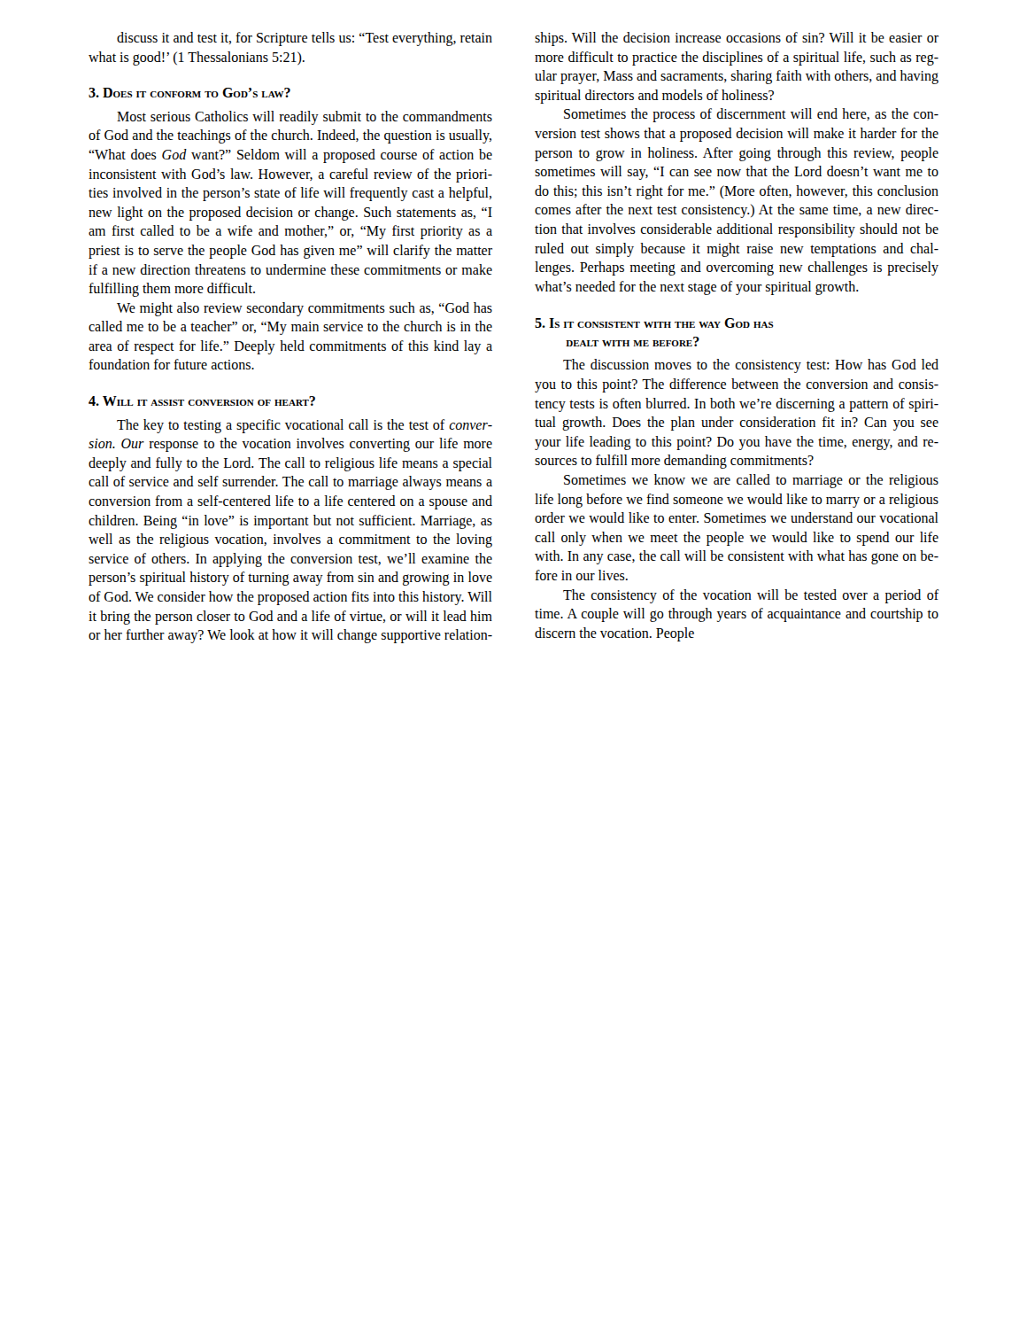discuss it and test it, for Scripture tells us: “Test everything, retain what is good!’ (1 Thessalonians 5:21).
3. Does it conform to God’s law?
Most serious Catholics will readily submit to the commandments of God and the teachings of the church. Indeed, the question is usually, “What does God want?” Seldom will a proposed course of action be inconsistent with God’s law. However, a careful review of the priorities involved in the person’s state of life will frequently cast a helpful, new light on the proposed decision or change. Such statements as, “I am first called to be a wife and mother,” or, “My first priority as a priest is to serve the people God has given me” will clarify the matter if a new direction threatens to undermine these commitments or make fulfilling them more difficult.
We might also review secondary commitments such as, “God has called me to be a teacher” or, “My main service to the church is in the area of respect for life.” Deeply held commitments of this kind lay a foundation for future actions.
4. Will it assist conversion of heart?
The key to testing a specific vocational call is the test of conversion. Our response to the vocation involves converting our life more deeply and fully to the Lord. The call to religious life means a special call of service and self surrender. The call to marriage always means a conversion from a self-centered life to a life centered on a spouse and children. Being “in love” is important but not sufficient. Marriage, as well as the religious vocation, involves a commitment to the loving service of others. In applying the conversion test, we’ll examine the person’s spiritual history of turning away from sin and growing in love of God. We consider how the proposed action fits into this history. Will it bring the person closer to God and a life of virtue, or will it lead him or her further away? We look at how it will change supportive relationships. Will the decision increase occasions of sin? Will it be easier or more difficult to practice the disciplines of a spiritual life, such as regular prayer, Mass and sacraments, sharing faith with others, and having spiritual directors and models of holiness?
Sometimes the process of discernment will end here, as the conversion test shows that a proposed decision will make it harder for the person to grow in holiness. After going through this review, people sometimes will say, “I can see now that the Lord doesn’t want me to do this; this isn’t right for me.” (More often, however, this conclusion comes after the next test consistency.) At the same time, a new direction that involves considerable additional responsibility should not be ruled out simply because it might raise new temptations and challenges. Perhaps meeting and overcoming new challenges is precisely what’s needed for the next stage of your spiritual growth.
5. Is it consistent with the way God has dealt with me before?
The discussion moves to the consistency test: How has God led you to this point? The difference between the conversion and consistency tests is often blurred. In both we’re discerning a pattern of spiritual growth. Does the plan under consideration fit in? Can you see your life leading to this point? Do you have the time, energy, and resources to fulfill more demanding commitments?
Sometimes we know we are called to marriage or the religious life long before we find someone we would like to marry or a religious order we would like to enter. Sometimes we understand our vocational call only when we meet the people we would like to spend our life with. In any case, the call will be consistent with what has gone on before in our lives.
The consistency of the vocation will be tested over a period of time. A couple will go through years of acquaintance and courtship to discern the vocation. People